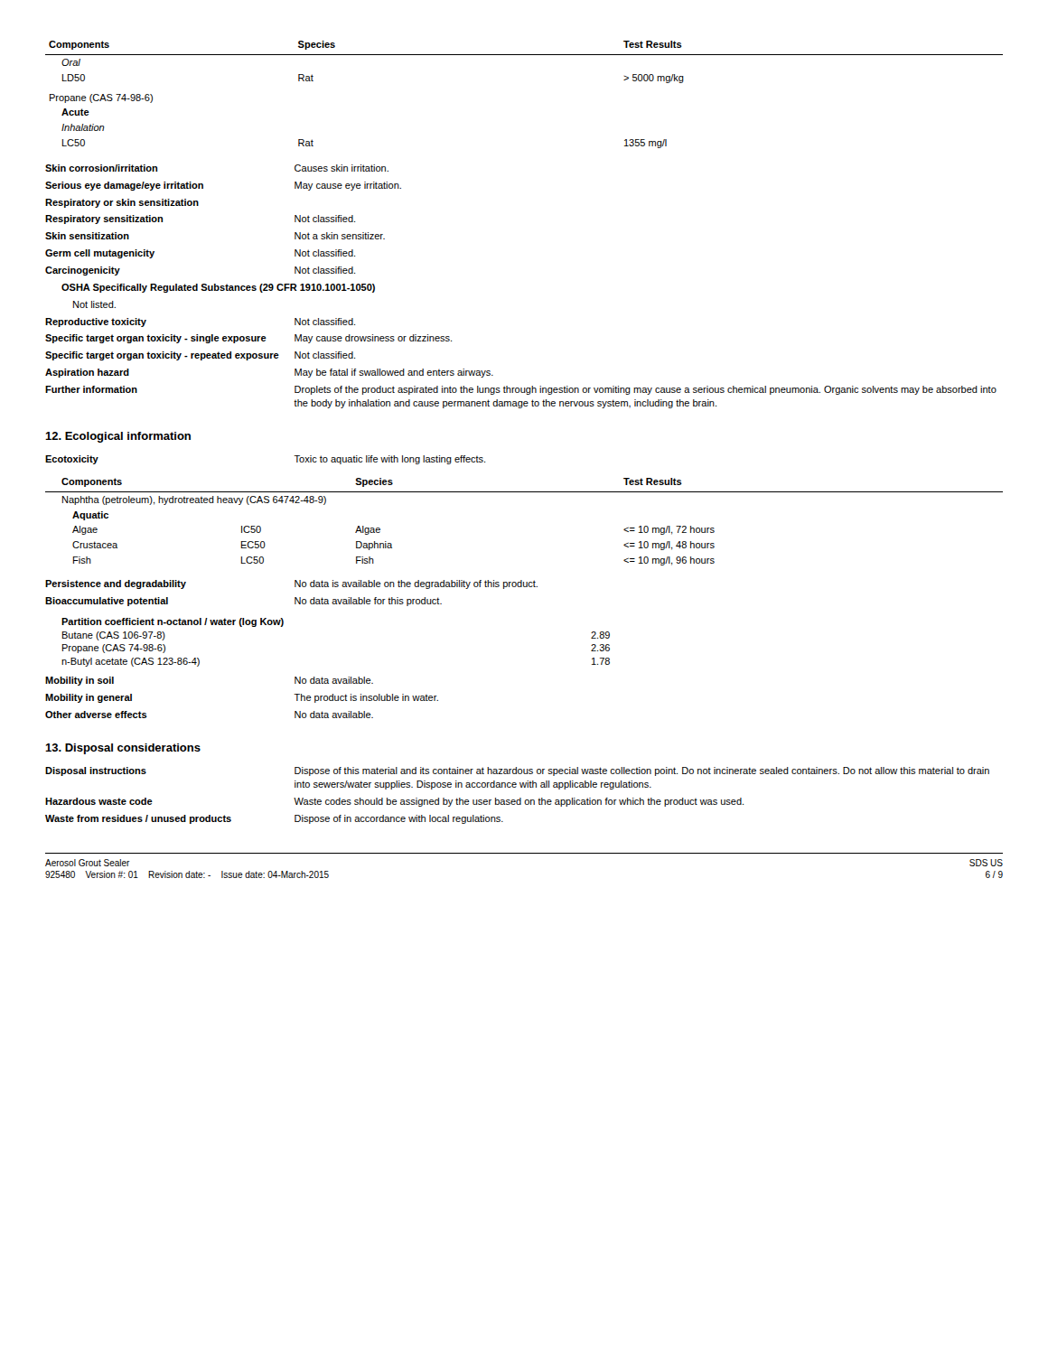| Components | Species | Test Results |
| --- | --- | --- |
| Oral | | |
| LD50 | Rat | > 5000 mg/kg |
| Propane (CAS 74-98-6) |
| Acute | | |
| Inhalation | | |
| LC50 | Rat | 1355 mg/l |
| Skin corrosion/irritation | Causes skin irritation. |
| Serious eye damage/eye irritation | May cause eye irritation. |
| Respiratory or skin sensitization | |
| Respiratory sensitization | Not classified. |
| Skin sensitization | Not a skin sensitizer. |
| Germ cell mutagenicity | Not classified. |
| Carcinogenicity | Not classified. |
| OSHA Specifically Regulated Substances (29 CFR 1910.1001-1050) |
| Not listed. |
| Reproductive toxicity | Not classified. |
| Specific target organ toxicity - single exposure | May cause drowsiness or dizziness. |
| Specific target organ toxicity - repeated exposure | Not classified. |
| Aspiration hazard | May be fatal if swallowed and enters airways. |
| Further information | Droplets of the product aspirated into the lungs through ingestion or vomiting may cause a serious chemical pneumonia. Organic solvents may be absorbed into the body by inhalation and cause permanent damage to the nervous system, including the brain. |
12. Ecological information
| Ecotoxicity | Toxic to aquatic life with long lasting effects. |
| Components | | Species | Test Results |
| --- | --- | --- | --- |
| Naphtha (petroleum), hydrotreated heavy (CAS 64742-48-9) |
| Aquatic | | | |
| Algae | IC50 | Algae | <= 10 mg/l, 72 hours |
| Crustacea | EC50 | Daphnia | <= 10 mg/l, 48 hours |
| Fish | LC50 | Fish | <= 10 mg/l, 96 hours |
| Persistence and degradability | No data is available on the degradability of this product. |
| Bioaccumulative potential | No data available for this product. |
| Partition coefficient n-octanol / water (log Kow) |
| Butane (CAS 106-97-8) | 2.89 |
| Propane (CAS 74-98-6) | 2.36 |
| n-Butyl acetate (CAS 123-86-4) | 1.78 |
| Mobility in soil | No data available. |
| Mobility in general | The product is insoluble in water. |
| Other adverse effects | No data available. |
13. Disposal considerations
| Disposal instructions | Dispose of this material and its container at hazardous or special waste collection point. Do not incinerate sealed containers. Do not allow this material to drain into sewers/water supplies. Dispose in accordance with all applicable regulations. |
| Hazardous waste code | Waste codes should be assigned by the user based on the application for which the product was used. |
| Waste from residues / unused products | Dispose of in accordance with local regulations. |
Aerosol Grout Sealer
925480 Version #: 01 Revision date: - Issue date: 04-March-2015
SDS US
6 / 9